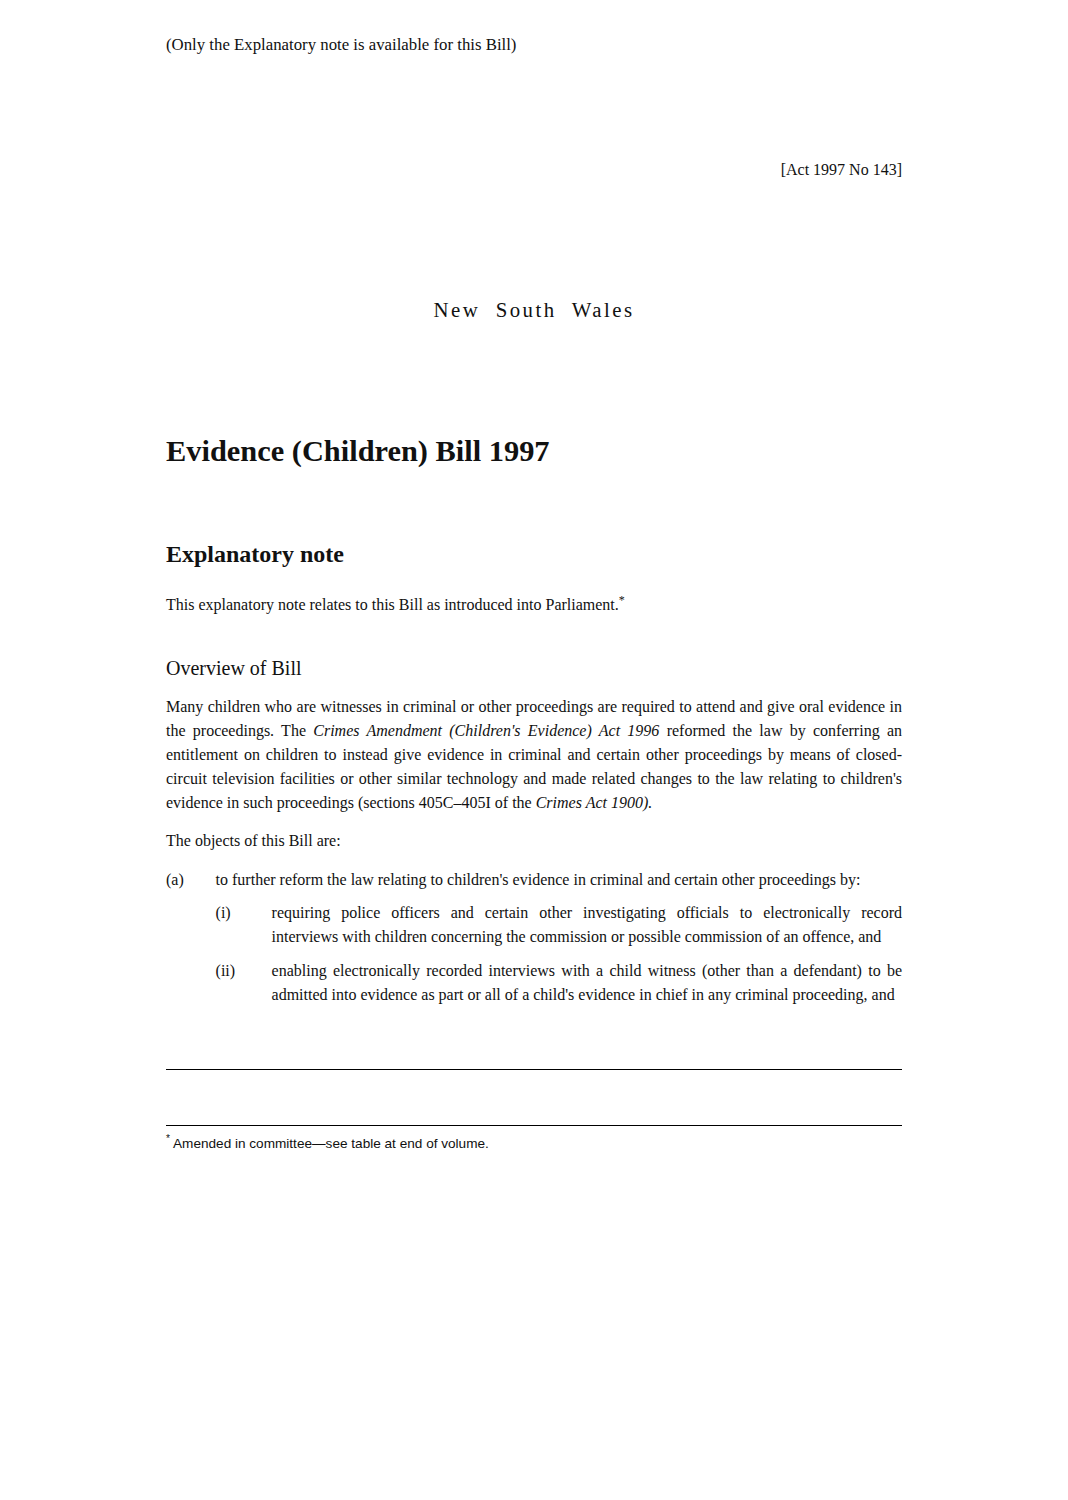(Only the Explanatory note is available for this Bill)
[Act 1997 No 143]
New South Wales
Evidence (Children) Bill 1997
Explanatory note
This explanatory note relates to this Bill as introduced into Parliament.*
Overview of Bill
Many children who are witnesses in criminal or other proceedings are required to attend and give oral evidence in the proceedings. The Crimes Amendment (Children's Evidence) Act 1996 reformed the law by conferring an entitlement on children to instead give evidence in criminal and certain other proceedings by means of closed-circuit television facilities or other similar technology and made related changes to the law relating to children's evidence in such proceedings (sections 405C–405I of the Crimes Act 1900).
The objects of this Bill are:
(a) to further reform the law relating to children's evidence in criminal and certain other proceedings by:
(i) requiring police officers and certain other investigating officials to electronically record interviews with children concerning the commission or possible commission of an offence, and
(ii) enabling electronically recorded interviews with a child witness (other than a defendant) to be admitted into evidence as part or all of a child's evidence in chief in any criminal proceeding, and
* Amended in committee—see table at end of volume.